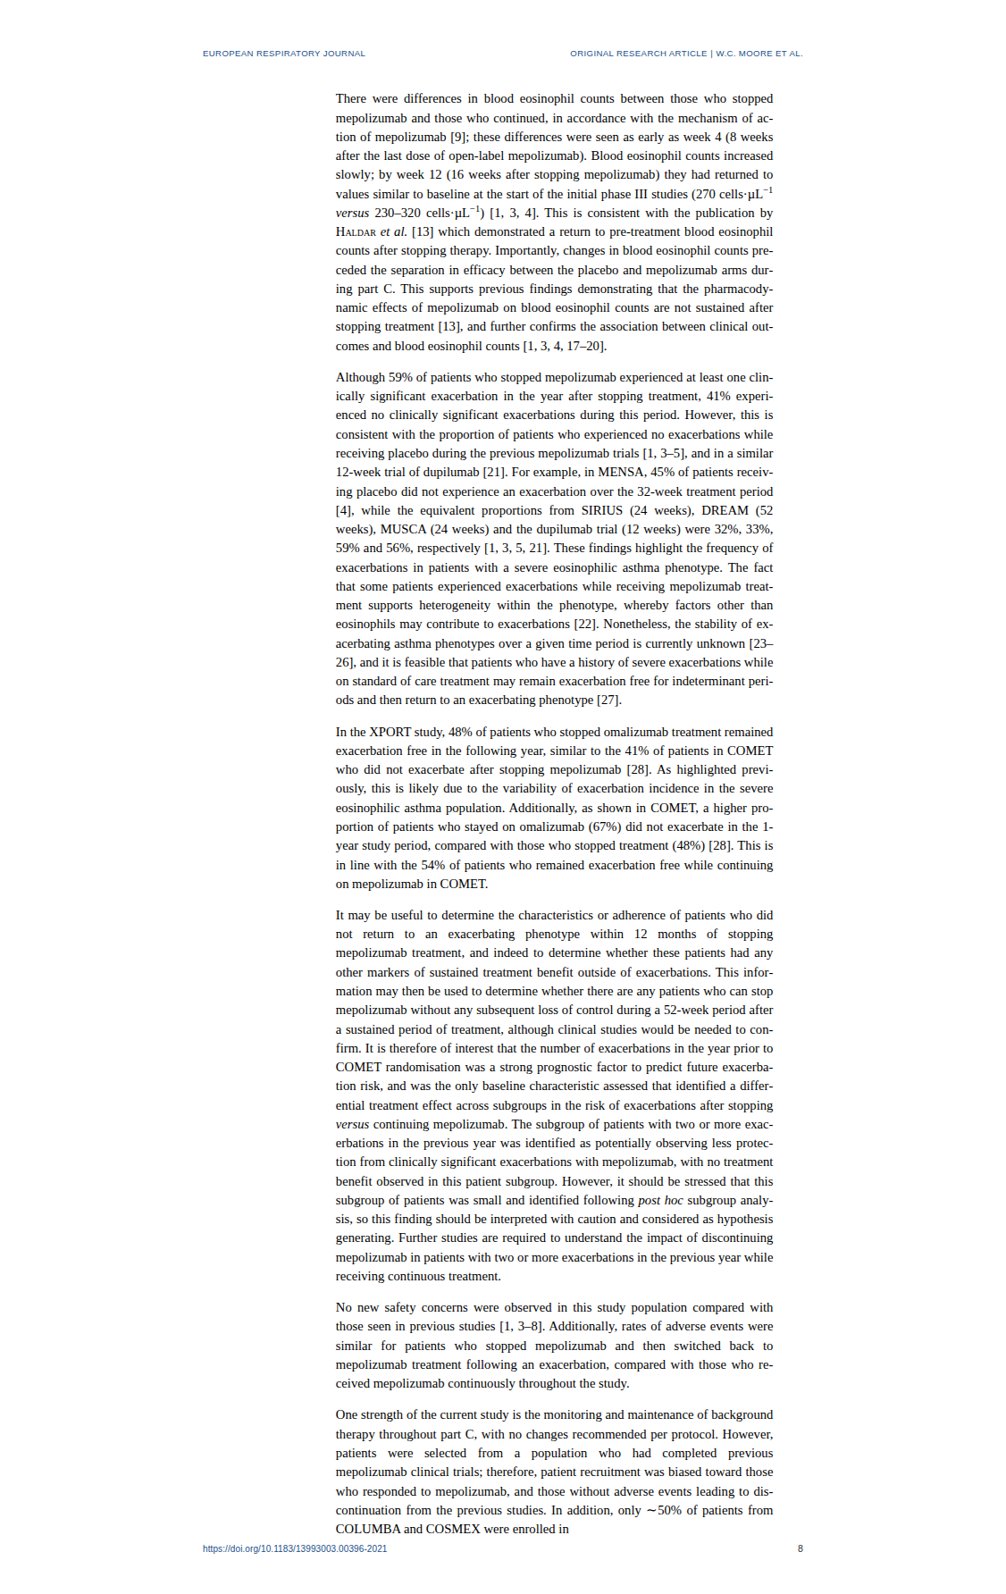European Respiratory Journal
Original Research Article|W.C. Moore et al.
There were differences in blood eosinophil counts between those who stopped mepolizumab and those who continued, in accordance with the mechanism of action of mepolizumab [9]; these differences were seen as early as week 4 (8 weeks after the last dose of open-label mepolizumab). Blood eosinophil counts increased slowly; by week 12 (16 weeks after stopping mepolizumab) they had returned to values similar to baseline at the start of the initial phase III studies (270 cells·µL−1 versus 230–320 cells·µL−1) [1, 3, 4]. This is consistent with the publication by Haldar et al. [13] which demonstrated a return to pre-treatment blood eosinophil counts after stopping therapy. Importantly, changes in blood eosinophil counts preceded the separation in efficacy between the placebo and mepolizumab arms during part C. This supports previous findings demonstrating that the pharmacodynamic effects of mepolizumab on blood eosinophil counts are not sustained after stopping treatment [13], and further confirms the association between clinical outcomes and blood eosinophil counts [1, 3, 4, 17–20].
Although 59% of patients who stopped mepolizumab experienced at least one clinically significant exacerbation in the year after stopping treatment, 41% experienced no clinically significant exacerbations during this period. However, this is consistent with the proportion of patients who experienced no exacerbations while receiving placebo during the previous mepolizumab trials [1, 3–5], and in a similar 12-week trial of dupilumab [21]. For example, in MENSA, 45% of patients receiving placebo did not experience an exacerbation over the 32-week treatment period [4], while the equivalent proportions from SIRIUS (24 weeks), DREAM (52 weeks), MUSCA (24 weeks) and the dupilumab trial (12 weeks) were 32%, 33%, 59% and 56%, respectively [1, 3, 5, 21]. These findings highlight the frequency of exacerbations in patients with a severe eosinophilic asthma phenotype. The fact that some patients experienced exacerbations while receiving mepolizumab treatment supports heterogeneity within the phenotype, whereby factors other than eosinophils may contribute to exacerbations [22]. Nonetheless, the stability of exacerbating asthma phenotypes over a given time period is currently unknown [23–26], and it is feasible that patients who have a history of severe exacerbations while on standard of care treatment may remain exacerbation free for indeterminant periods and then return to an exacerbating phenotype [27].
In the XPORT study, 48% of patients who stopped omalizumab treatment remained exacerbation free in the following year, similar to the 41% of patients in COMET who did not exacerbate after stopping mepolizumab [28]. As highlighted previously, this is likely due to the variability of exacerbation incidence in the severe eosinophilic asthma population. Additionally, as shown in COMET, a higher proportion of patients who stayed on omalizumab (67%) did not exacerbate in the 1-year study period, compared with those who stopped treatment (48%) [28]. This is in line with the 54% of patients who remained exacerbation free while continuing on mepolizumab in COMET.
It may be useful to determine the characteristics or adherence of patients who did not return to an exacerbating phenotype within 12 months of stopping mepolizumab treatment, and indeed to determine whether these patients had any other markers of sustained treatment benefit outside of exacerbations. This information may then be used to determine whether there are any patients who can stop mepolizumab without any subsequent loss of control during a 52-week period after a sustained period of treatment, although clinical studies would be needed to confirm. It is therefore of interest that the number of exacerbations in the year prior to COMET randomisation was a strong prognostic factor to predict future exacerbation risk, and was the only baseline characteristic assessed that identified a differential treatment effect across subgroups in the risk of exacerbations after stopping versus continuing mepolizumab. The subgroup of patients with two or more exacerbations in the previous year was identified as potentially observing less protection from clinically significant exacerbations with mepolizumab, with no treatment benefit observed in this patient subgroup. However, it should be stressed that this subgroup of patients was small and identified following post hoc subgroup analysis, so this finding should be interpreted with caution and considered as hypothesis generating. Further studies are required to understand the impact of discontinuing mepolizumab in patients with two or more exacerbations in the previous year while receiving continuous treatment.
No new safety concerns were observed in this study population compared with those seen in previous studies [1, 3–8]. Additionally, rates of adverse events were similar for patients who stopped mepolizumab and then switched back to mepolizumab treatment following an exacerbation, compared with those who received mepolizumab continuously throughout the study.
One strength of the current study is the monitoring and maintenance of background therapy throughout part C, with no changes recommended per protocol. However, patients were selected from a population who had completed previous mepolizumab clinical trials; therefore, patient recruitment was biased toward those who responded to mepolizumab, and those without adverse events leading to discontinuation from the previous studies. In addition, only ∼50% of patients from COLUMBA and COSMEX were enrolled in
https://doi.org/10.1183/13993003.00396-2021
8